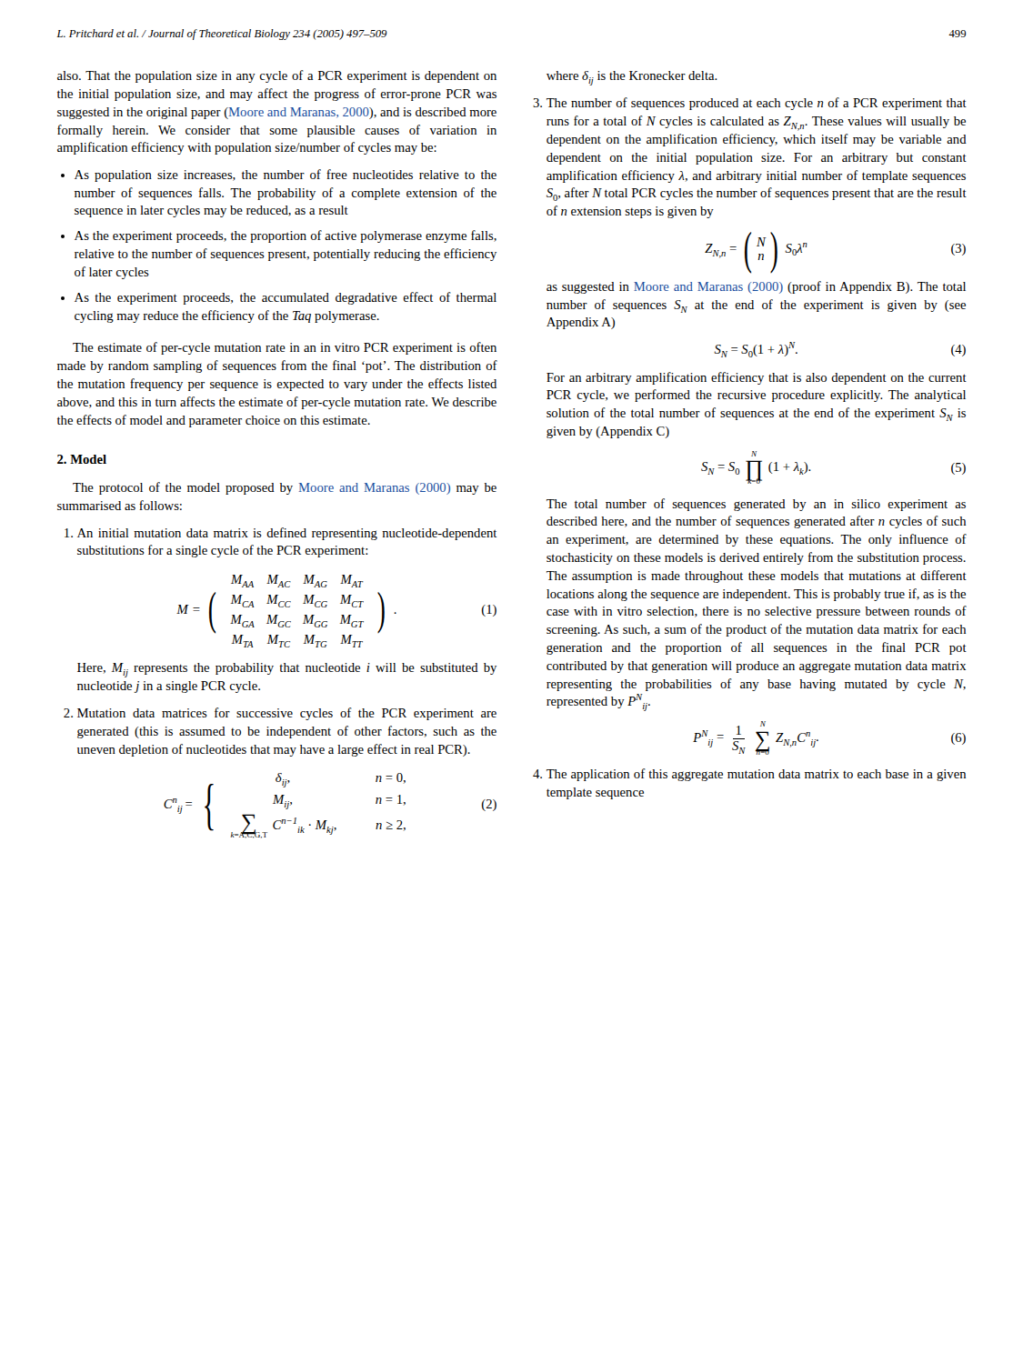L. Pritchard et al. / Journal of Theoretical Biology 234 (2005) 497–509 499
also. That the population size in any cycle of a PCR experiment is dependent on the initial population size, and may affect the progress of error-prone PCR was suggested in the original paper (Moore and Maranas, 2000), and is described more formally herein. We consider that some plausible causes of variation in amplification efficiency with population size/number of cycles may be:
As population size increases, the number of free nucleotides relative to the number of sequences falls. The probability of a complete extension of the sequence in later cycles may be reduced, as a result
As the experiment proceeds, the proportion of active polymerase enzyme falls, relative to the number of sequences present, potentially reducing the efficiency of later cycles
As the experiment proceeds, the accumulated degradative effect of thermal cycling may reduce the efficiency of the Taq polymerase.
The estimate of per-cycle mutation rate in an in vitro PCR experiment is often made by random sampling of sequences from the final ‘pot’. The distribution of the mutation frequency per sequence is expected to vary under the effects listed above, and this in turn affects the estimate of per-cycle mutation rate. We describe the effects of model and parameter choice on this estimate.
2. Model
The protocol of the model proposed by Moore and Maranas (2000) may be summarised as follows:
An initial mutation data matrix is defined representing nucleotide-dependent substitutions for a single cycle of the PCR experiment: M = (
| M AA | M AC | M AG | M AT |
| M CA | M CC | M CG | M CT |
| M GA | M GC | M GG | M GT |
| M TA | M TC | M TG | M TT |
) . (1)
Here, Mij represents the probability that nucleotide i will be substituted by nucleotide j in a single PCR cycle.
Mutation data matrices for successive cycles of the PCR experiment are generated (this is assumed to be independent of other factors, such as the uneven depletion of nucleotides that may have a large effect in real PCR). Cnij = {
| δ ij , | n = 0, |
| M ij , | n = 1, |
| ∑ k =A,C,G,T C n−1 ik · M kj , | n ≥ 2, |
(2)
where δij is the Kronecker delta.
The number of sequences produced at each cycle n of a PCR experiment that runs for a total of N cycles is calculated as ZN,n. These values will usually be dependent on the amplification efficiency, which itself may be variable and dependent on the initial population size. For an arbitrary but constant amplification efficiency λ, and arbitrary initial number of template sequences S0, after N total PCR cycles the number of sequences present that are the result of n extension steps is given by ZN,n = ( Nn ) S0λn (3)
as suggested in Moore and Maranas (2000) (proof in Appendix B). The total number of sequences SN at the end of the experiment is given by (see Appendix A)
SN = S0(1 + λ)N. (4)
For an arbitrary amplification efficiency that is also dependent on the current PCR cycle, we performed the recursive procedure explicitly. The analytical solution of the total number of sequences at the end of the experiment SN is given by (Appendix C)
SN = S0 N∏k=0 (1 + λk). (5)
The total number of sequences generated by an in silico experiment as described here, and the number of sequences generated after n cycles of such an experiment, are determined by these equations. The only influence of stochasticity on these models is derived entirely from the substitution process. The assumption is made throughout these models that mutations at different locations along the sequence are independent. This is probably true if, as is the case with in vitro selection, there is no selective pressure between rounds of screening. As such, a sum of the product of the mutation data matrix for each generation and the proportion of all sequences in the final PCR pot contributed by that generation will produce an aggregate mutation data matrix representing the probabilities of any base having mutated by cycle N, represented by PNij.
PNij = 1 SN N∑n=0 ZN,nCnij. (6)
The application of this aggregate mutation data matrix to each base in a given template sequence